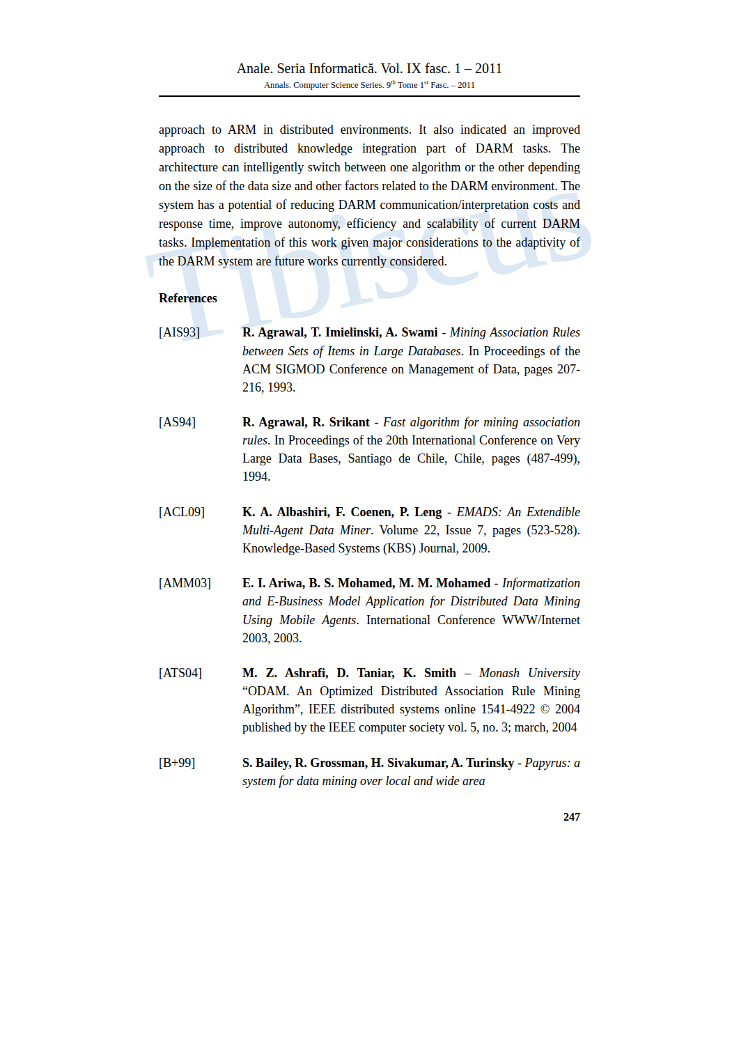Tibiscus
Anale. Seria Informatică. Vol. IX fasc. 1 – 2011
Annals. Computer Science Series. 9th Tome 1st Fasc. – 2011
approach to ARM in distributed environments. It also indicated an improved approach to distributed knowledge integration part of DARM tasks. The architecture can intelligently switch between one algorithm or the other depending on the size of the data size and other factors related to the DARM environment. The system has a potential of reducing DARM communication/interpretation costs and response time, improve autonomy, efficiency and scalability of current DARM tasks. Implementation of this work given major considerations to the adaptivity of the DARM system are future works currently considered.
References
| [AIS93] | R. Agrawal, T. Imielinski, A. Swami - Mining Association Rules between Sets of Items in Large Databases . In Proceedings of the ACM SIGMOD Conference on Management of Data, pages 207-216, 1993. |
| [AS94] | R. Agrawal, R. Srikant - Fast algorithm for mining association rules . In Proceedings of the 20th International Conference on Very Large Data Bases, Santiago de Chile, Chile, pages (487-499), 1994. |
| [ACL09] | K. A. Albashiri, F. Coenen, P. Leng - EMADS: An Extendible Multi-Agent Data Miner . Volume 22, Issue 7, pages (523-528). Knowledge-Based Systems (KBS) Journal, 2009. |
| [AMM03] | E. I. Ariwa, B. S. Mohamed, M. M. Mohamed - Informatization and E-Business Model Application for Distributed Data Mining Using Mobile Agents . International Conference WWW/Internet 2003, 2003. |
| [ATS04] | M. Z. Ashrafi, D. Taniar, K. Smith – Monash University “ODAM. An Optimized Distributed Association Rule Mining Algorithm”, IEEE distributed systems online 1541-4922 © 2004 published by the IEEE computer society vol. 5, no. 3; march, 2004 |
| [B+99] | S. Bailey, R. Grossman, H. Sivakumar, A. Turinsky - Papyrus: a system for data mining over local and wide area |
247